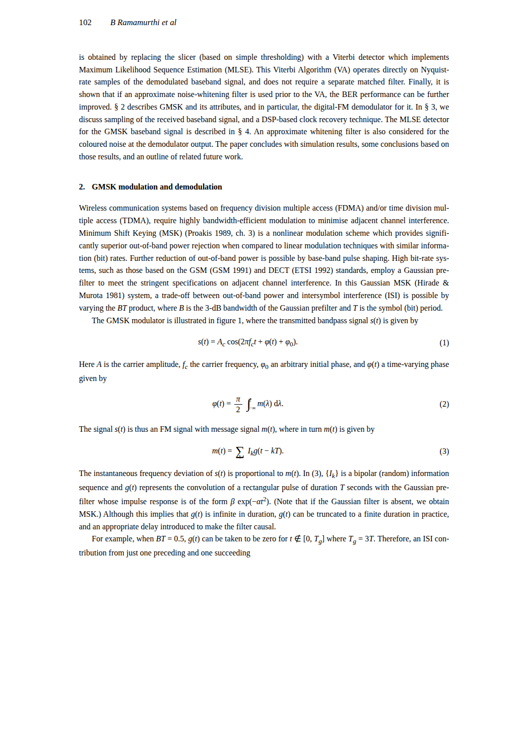102 B Ramamurthi et al
is obtained by replacing the slicer (based on simple thresholding) with a Viterbi detector which implements Maximum Likelihood Sequence Estimation (MLSE). This Viterbi Algorithm (VA) operates directly on Nyquist-rate samples of the demodulated baseband signal, and does not require a separate matched filter. Finally, it is shown that if an approximate noise-whitening filter is used prior to the VA, the BER performance can be further improved. § 2 describes GMSK and its attributes, and in particular, the digital-FM demodulator for it. In § 3, we discuss sampling of the received baseband signal, and a DSP-based clock recovery technique. The MLSE detector for the GMSK baseband signal is described in § 4. An approximate whitening filter is also considered for the coloured noise at the demodulator output. The paper concludes with simulation results, some conclusions based on those results, and an outline of related future work.
2. GMSK modulation and demodulation
Wireless communication systems based on frequency division multiple access (FDMA) and/or time division multiple access (TDMA), require highly bandwidth-efficient modulation to minimise adjacent channel interference. Minimum Shift Keying (MSK) (Proakis 1989, ch. 3) is a nonlinear modulation scheme which provides significantly superior out-of-band power rejection when compared to linear modulation techniques with similar information (bit) rates. Further reduction of out-of-band power is possible by base-band pulse shaping. High bit-rate systems, such as those based on the GSM (GSM 1991) and DECT (ETSI 1992) standards, employ a Gaussian prefilter to meet the stringent specifications on adjacent channel interference. In this Gaussian MSK (Hirade & Murota 1981) system, a trade-off between out-of-band power and intersymbol interference (ISI) is possible by varying the BT product, where B is the 3-dB bandwidth of the Gaussian prefilter and T is the symbol (bit) period.
The GMSK modulator is illustrated in figure 1, where the transmitted bandpass signal s(t) is given by
s(t) = Ac cos(2πfct + φ(t) + φ0). (1)
Here A is the carrier amplitude, fc the carrier frequency, φ0 an arbitrary initial phase, and φ(t) a time-varying phase given by
φ(t) = π 2 ∫t−∞ m(λ) dλ. (2)
The signal s(t) is thus an FM signal with message signal m(t), where in turn m(t) is given by
m(t) = ∑k Ikg(t − kT). (3)
The instantaneous frequency deviation of s(t) is proportional to m(t). In (3), {Ik} is a bipolar (random) information sequence and g(t) represents the convolution of a rectangular pulse of duration T seconds with the Gaussian prefilter whose impulse response is of the form β exp(−αt2). (Note that if the Gaussian filter is absent, we obtain MSK.) Although this implies that g(t) is infinite in duration, g(t) can be truncated to a finite duration in practice, and an appropriate delay introduced to make the filter causal.
For example, when BT = 0.5, g(t) can be taken to be zero for t ∉ [0, Tg] where Tg = 3T. Therefore, an ISI contribution from just one preceding and one succeeding